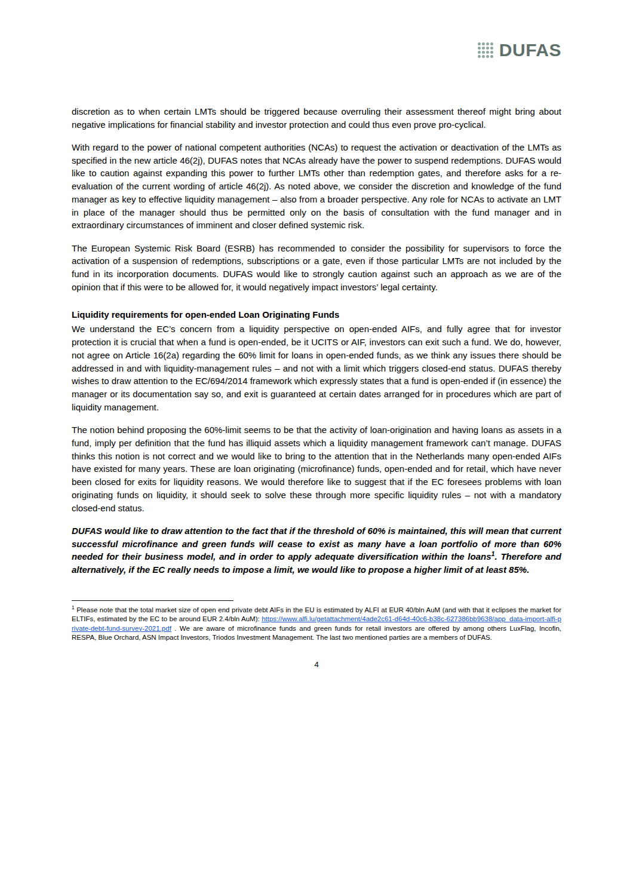DUFAS
discretion as to when certain LMTs should be triggered because overruling their assessment thereof might bring about negative implications for financial stability and investor protection and could thus even prove pro-cyclical.
With regard to the power of national competent authorities (NCAs) to request the activation or deactivation of the LMTs as specified in the new article 46(2j), DUFAS notes that NCAs already have the power to suspend redemptions. DUFAS would like to caution against expanding this power to further LMTs other than redemption gates, and therefore asks for a re-evaluation of the current wording of article 46(2j). As noted above, we consider the discretion and knowledge of the fund manager as key to effective liquidity management – also from a broader perspective. Any role for NCAs to activate an LMT in place of the manager should thus be permitted only on the basis of consultation with the fund manager and in extraordinary circumstances of imminent and closer defined systemic risk.
The European Systemic Risk Board (ESRB) has recommended to consider the possibility for supervisors to force the activation of a suspension of redemptions, subscriptions or a gate, even if those particular LMTs are not included by the fund in its incorporation documents. DUFAS would like to strongly caution against such an approach as we are of the opinion that if this were to be allowed for, it would negatively impact investors’ legal certainty.
Liquidity requirements for open-ended Loan Originating Funds
We understand the EC’s concern from a liquidity perspective on open-ended AIFs, and fully agree that for investor protection it is crucial that when a fund is open-ended, be it UCITS or AIF, investors can exit such a fund. We do, however, not agree on Article 16(2a) regarding the 60% limit for loans in open-ended funds, as we think any issues there should be addressed in and with liquidity-management rules – and not with a limit which triggers closed-end status. DUFAS thereby wishes to draw attention to the EC/694/2014 framework which expressly states that a fund is open-ended if (in essence) the manager or its documentation say so, and exit is guaranteed at certain dates arranged for in procedures which are part of liquidity management.
The notion behind proposing the 60%-limit seems to be that the activity of loan-origination and having loans as assets in a fund, imply per definition that the fund has illiquid assets which a liquidity management framework can’t manage. DUFAS thinks this notion is not correct and we would like to bring to the attention that in the Netherlands many open-ended AIFs have existed for many years. These are loan originating (microfinance) funds, open-ended and for retail, which have never been closed for exits for liquidity reasons. We would therefore like to suggest that if the EC foresees problems with loan originating funds on liquidity, it should seek to solve these through more specific liquidity rules – not with a mandatory closed-end status.
DUFAS would like to draw attention to the fact that if the threshold of 60% is maintained, this will mean that current successful microfinance and green funds will cease to exist as many have a loan portfolio of more than 60% needed for their business model, and in order to apply adequate diversification within the loans1. Therefore and alternatively, if the EC really needs to impose a limit, we would like to propose a higher limit of at least 85%.
1 Please note that the total market size of open end private debt AIFs in the EU is estimated by ALFI at EUR 40/bln AuM (and with that it eclipses the market for ELTIFs, estimated by the EC to be around EUR 2.4/bln AuM): https://www.alfi.lu/getattachment/4ade2c61-d64d-40c6-b38c-627386bb9638/app_data-import-alfi-private-debt-fund-survey-2021.pdf . We are aware of microfinance funds and green funds for retail investors are offered by among others LuxFlag, Incofin, RESPA, Blue Orchard, ASN Impact Investors, Triodos Investment Management. The last two mentioned parties are a members of DUFAS.
4